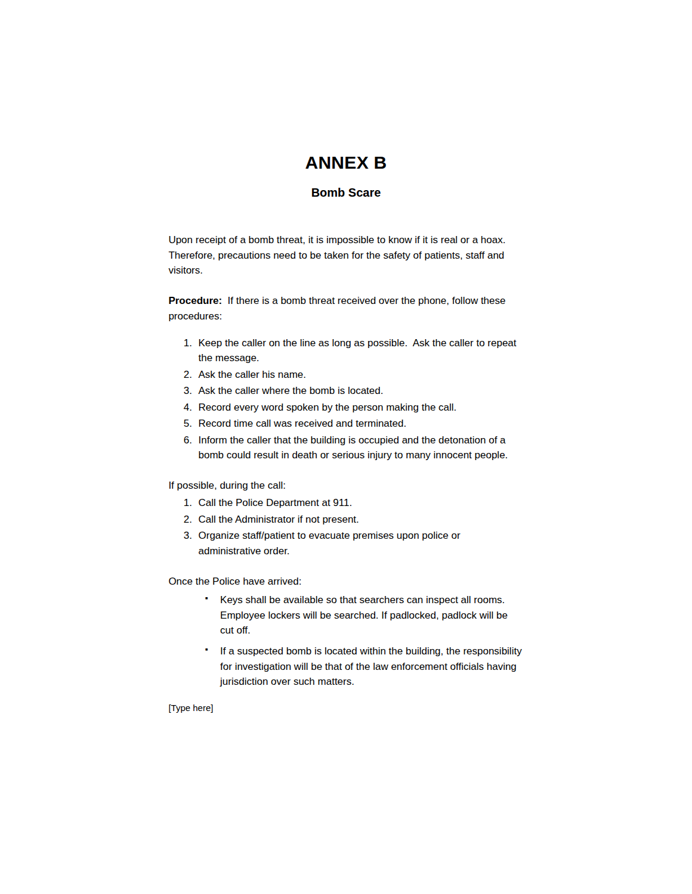ANNEX B
Bomb Scare
Upon receipt of a bomb threat, it is impossible to know if it is real or a hoax. Therefore, precautions need to be taken for the safety of patients, staff and visitors.
Procedure: If there is a bomb threat received over the phone, follow these procedures:
Keep the caller on the line as long as possible. Ask the caller to repeat the message.
Ask the caller his name.
Ask the caller where the bomb is located.
Record every word spoken by the person making the call.
Record time call was received and terminated.
Inform the caller that the building is occupied and the detonation of a bomb could result in death or serious injury to many innocent people.
If possible, during the call:
Call the Police Department at 911.
Call the Administrator if not present.
Organize staff/patient to evacuate premises upon police or administrative order.
Once the Police have arrived:
Keys shall be available so that searchers can inspect all rooms. Employee lockers will be searched. If padlocked, padlock will be cut off.
If a suspected bomb is located within the building, the responsibility for investigation will be that of the law enforcement officials having jurisdiction over such matters.
[Type here]